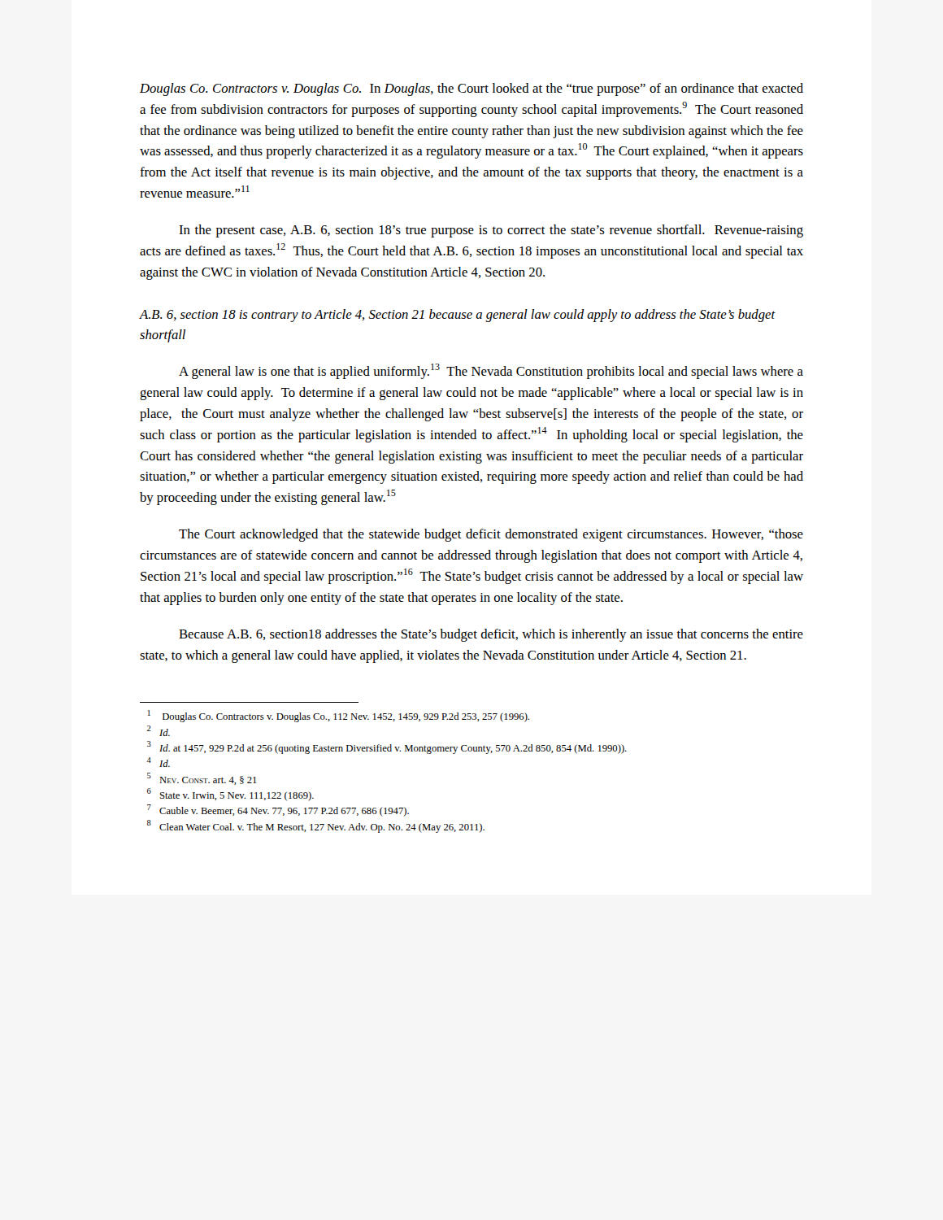Douglas Co. Contractors v. Douglas Co. In Douglas, the Court looked at the “true purpose” of an ordinance that exacted a fee from subdivision contractors for purposes of supporting county school capital improvements.9 The Court reasoned that the ordinance was being utilized to benefit the entire county rather than just the new subdivision against which the fee was assessed, and thus properly characterized it as a regulatory measure or a tax.10 The Court explained, “when it appears from the Act itself that revenue is its main objective, and the amount of the tax supports that theory, the enactment is a revenue measure.”11
In the present case, A.B. 6, section 18’s true purpose is to correct the state’s revenue shortfall. Revenue-raising acts are defined as taxes.12 Thus, the Court held that A.B. 6, section 18 imposes an unconstitutional local and special tax against the CWC in violation of Nevada Constitution Article 4, Section 20.
A.B. 6, section 18 is contrary to Article 4, Section 21 because a general law could apply to address the State’s budget shortfall
A general law is one that is applied uniformly.13 The Nevada Constitution prohibits local and special laws where a general law could apply. To determine if a general law could not be made “applicable” where a local or special law is in place, the Court must analyze whether the challenged law “best subserve[s] the interests of the people of the state, or such class or portion as the particular legislation is intended to affect.”14 In upholding local or special legislation, the Court has considered whether “the general legislation existing was insufficient to meet the peculiar needs of a particular situation,” or whether a particular emergency situation existed, requiring more speedy action and relief than could be had by proceeding under the existing general law.15
The Court acknowledged that the statewide budget deficit demonstrated exigent circumstances. However, “those circumstances are of statewide concern and cannot be addressed through legislation that does not comport with Article 4, Section 21’s local and special law proscription.”16 The State’s budget crisis cannot be addressed by a local or special law that applies to burden only one entity of the state that operates in one locality of the state.
Because A.B. 6, section18 addresses the State’s budget deficit, which is inherently an issue that concerns the entire state, to which a general law could have applied, it violates the Nevada Constitution under Article 4, Section 21.
Douglas Co. Contractors v. Douglas Co., 112 Nev. 1452, 1459, 929 P.2d 253, 257 (1996).
Id.
Id. at 1457, 929 P.2d at 256 (quoting Eastern Diversified v. Montgomery County, 570 A.2d 850, 854 (Md. 1990)).
Id.
Nev. Const. art. 4, § 21
State v. Irwin, 5 Nev. 111,122 (1869).
Cauble v. Beemer, 64 Nev. 77, 96, 177 P.2d 677, 686 (1947).
Clean Water Coal. v. The M Resort, 127 Nev. Adv. Op. No. 24 (May 26, 2011).